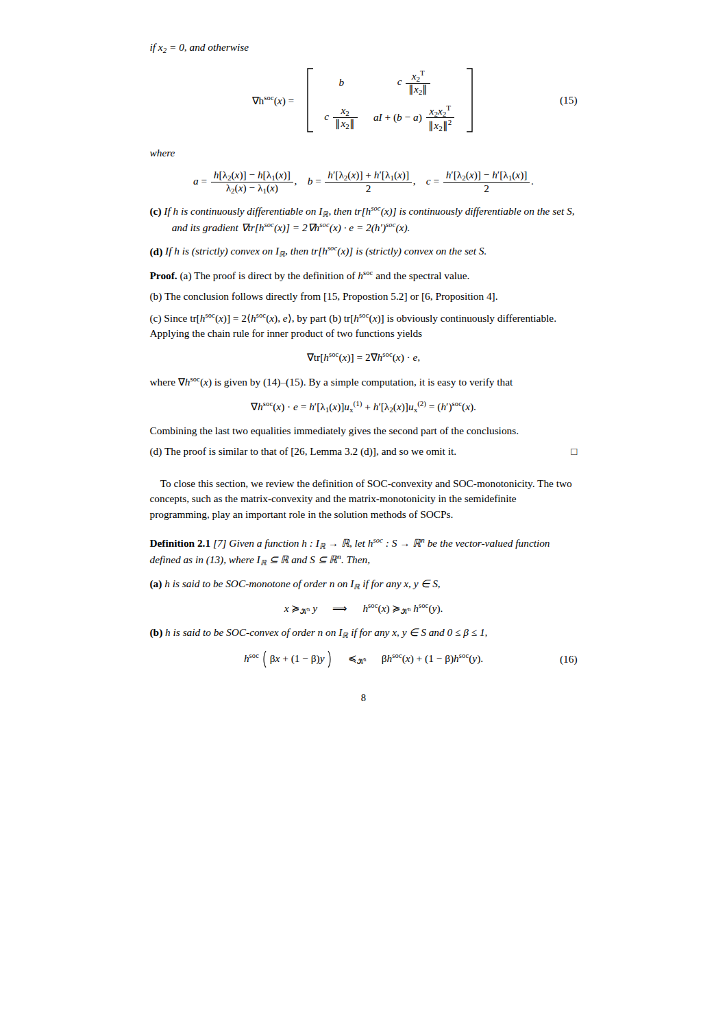if x2 = 0, and otherwise
∇hsoc(x) =
| b | c x 2 T ∥ x 2 ∥ |
| c x 2 ∥ x 2 ∥ | a I + ( b − a ) x 2 x 2 T ∥ x 2 ∥ 2 |
(15)
where
a = h[λ2(x)] − h[λ1(x)] λ2(x) − λ1(x) , b = h′[λ2(x)] + h′[λ1(x)] 2 , c = h′[λ2(x)] − h′[λ1(x)] 2 .
(c) If h is continuously differentiable on Iℝ, then tr[hsoc(x)] is continuously differentiable on the set S, and its gradient ∇tr[hsoc(x)] = 2∇hsoc(x) · e = 2(h′)soc(x).
(d) If h is (strictly) convex on Iℝ, then tr[hsoc(x)] is (strictly) convex on the set S.
Proof. (a) The proof is direct by the definition of hsoc and the spectral value.
(b) The conclusion follows directly from [15, Propostion 5.2] or [6, Proposition 4].
(c) Since tr[hsoc(x)] = 2⟨hsoc(x), e⟩, by part (b) tr[hsoc(x)] is obviously continuously differentiable. Applying the chain rule for inner product of two functions yields
∇tr[hsoc(x)] = 2∇hsoc(x) · e,
where ∇hsoc(x) is given by (14)–(15). By a simple computation, it is easy to verify that
∇hsoc(x) · e = h′[λ1(x)]ux(1) + h′[λ2(x)]ux(2) = (h′)soc(x).
Combining the last two equalities immediately gives the second part of the conclusions.
(d) The proof is similar to that of [26, Lemma 3.2 (d)], and so we omit it. □
To close this section, we review the definition of SOC-convexity and SOC-monotonicity. The two concepts, such as the matrix-convexity and the matrix-monotonicity in the semidefinite programming, play an important role in the solution methods of SOCPs.
Definition 2.1 [7] Given a function h : Iℝ → ℝ, let hsoc : S → ℝn be the vector-valued function defined as in (13), where Iℝ ⊆ ℝ and S ⊆ ℝn. Then,
(a) h is said to be SOC-monotone of order n on Iℝ if for any x, y ∈ S,
x ≽𝒦n y ⟹ hsoc(x) ≽𝒦n hsoc(y).
(b) h is said to be SOC-convex of order n on Iℝ if for any x, y ∈ S and 0 ≤ β ≤ 1,
hsoc βx + (1 − β)y ≼𝒦n βhsoc(x) + (1 − β)hsoc(y).
(16)
8